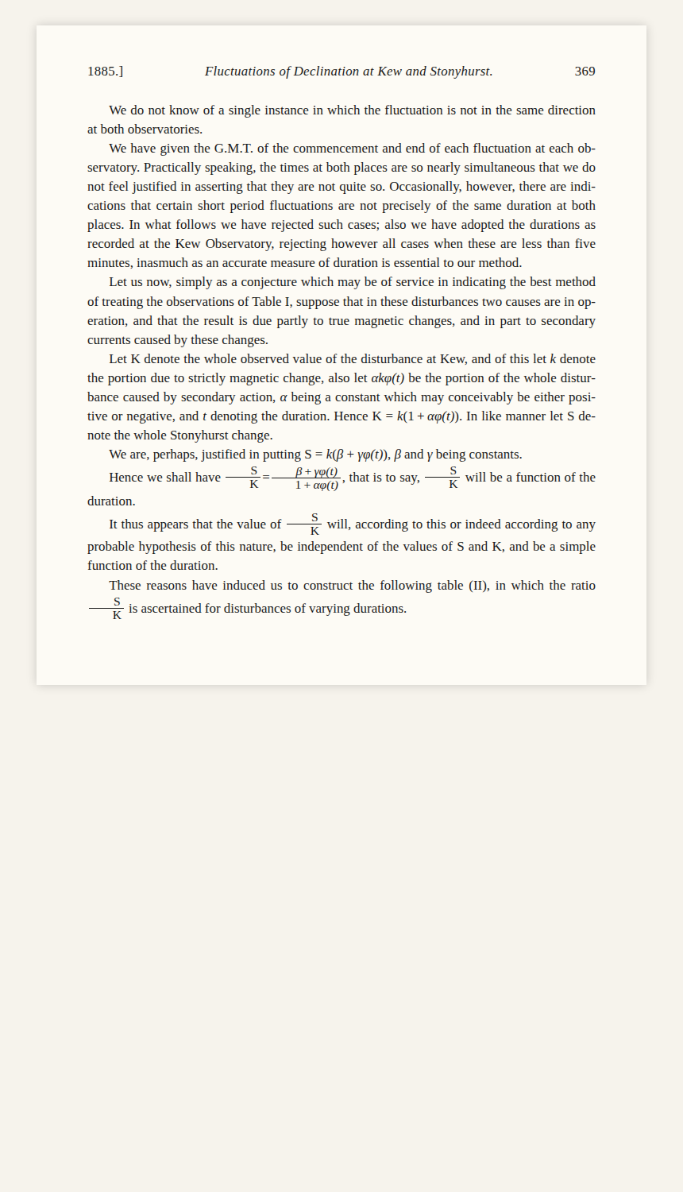1885.] Fluctuations of Declination at Kew and Stonyhurst. 369
We do not know of a single instance in which the fluctuation is not in the same direction at both observatories.
We have given the G.M.T. of the commencement and end of each fluctuation at each observatory. Practically speaking, the times at both places are so nearly simultaneous that we do not feel justified in asserting that they are not quite so. Occasionally, however, there are indications that certain short period fluctuations are not precisely of the same duration at both places. In what follows we have rejected such cases; also we have adopted the durations as recorded at the Kew Observatory, rejecting however all cases when these are less than five minutes, inasmuch as an accurate measure of duration is essential to our method.
Let us now, simply as a conjecture which may be of service in indicating the best method of treating the observations of Table I, suppose that in these disturbances two causes are in operation, and that the result is due partly to true magnetic changes, and in part to secondary currents caused by these changes.
Let K denote the whole observed value of the disturbance at Kew, and of this let k denote the portion due to strictly magnetic change, also let αkφ(t) be the portion of the whole disturbance caused by secondary action, α being a constant which may conceivably be either positive or negative, and t denoting the duration. Hence K = k(1 + αφ(t)). In like manner let S denote the whole Stonyhurst change.
We are, perhaps, justified in putting S = k(β + γφ(t)), β and γ being constants.
Hence we shall have SK=β + γφ(t) 1 + αφ(t), that is to say, SK will be a function of the duration.
It thus appears that the value of SK will, according to this or indeed according to any probable hypothesis of this nature, be independent of the values of S and K, and be a simple function of the duration.
These reasons have induced us to construct the following table (II), in which the ratio SK is ascertained for disturbances of varying durations.